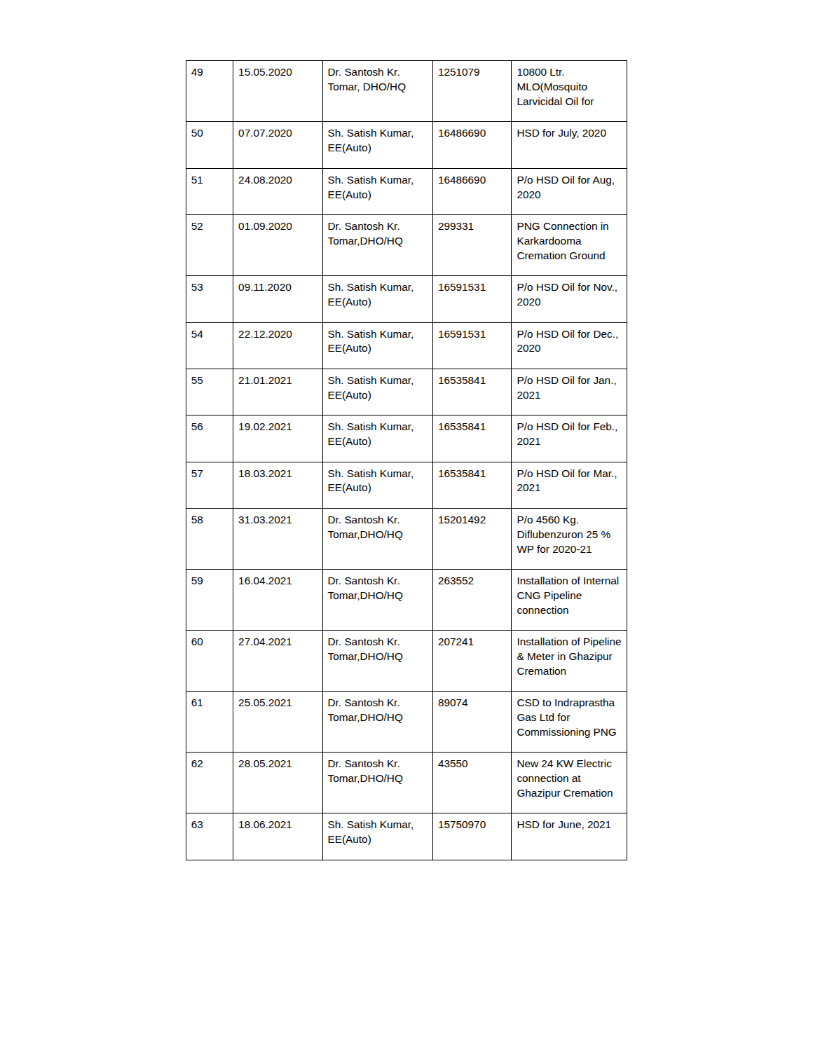| 49 | 15.05.2020 | Dr. Santosh Kr. Tomar, DHO/HQ | 1251079 | 10800 Ltr. MLO(Mosquito Larvicidal Oil for |
| 50 | 07.07.2020 | Sh. Satish Kumar, EE(Auto) | 16486690 | HSD for July, 2020 |
| 51 | 24.08.2020 | Sh. Satish Kumar, EE(Auto) | 16486690 | P/o HSD Oil for Aug, 2020 |
| 52 | 01.09.2020 | Dr. Santosh Kr. Tomar,DHO/HQ | 299331 | PNG Connection in Karkardooma Cremation Ground |
| 53 | 09.11.2020 | Sh. Satish Kumar, EE(Auto) | 16591531 | P/o HSD Oil for Nov., 2020 |
| 54 | 22.12.2020 | Sh. Satish Kumar, EE(Auto) | 16591531 | P/o HSD Oil for Dec., 2020 |
| 55 | 21.01.2021 | Sh. Satish Kumar, EE(Auto) | 16535841 | P/o HSD Oil for Jan., 2021 |
| 56 | 19.02.2021 | Sh. Satish Kumar, EE(Auto) | 16535841 | P/o HSD Oil for Feb., 2021 |
| 57 | 18.03.2021 | Sh. Satish Kumar, EE(Auto) | 16535841 | P/o HSD Oil for Mar., 2021 |
| 58 | 31.03.2021 | Dr. Santosh Kr. Tomar,DHO/HQ | 15201492 | P/o 4560 Kg. Diflubenzuron 25 % WP for 2020-21 |
| 59 | 16.04.2021 | Dr. Santosh Kr. Tomar,DHO/HQ | 263552 | Installation of Internal CNG Pipeline connection |
| 60 | 27.04.2021 | Dr. Santosh Kr. Tomar,DHO/HQ | 207241 | Installation of Pipeline & Meter in Ghazipur Cremation |
| 61 | 25.05.2021 | Dr. Santosh Kr. Tomar,DHO/HQ | 89074 | CSD to Indraprastha Gas Ltd for Commissioning PNG |
| 62 | 28.05.2021 | Dr. Santosh Kr. Tomar,DHO/HQ | 43550 | New 24 KW Electric connection at Ghazipur Cremation |
| 63 | 18.06.2021 | Sh. Satish Kumar, EE(Auto) | 15750970 | HSD for June, 2021 |